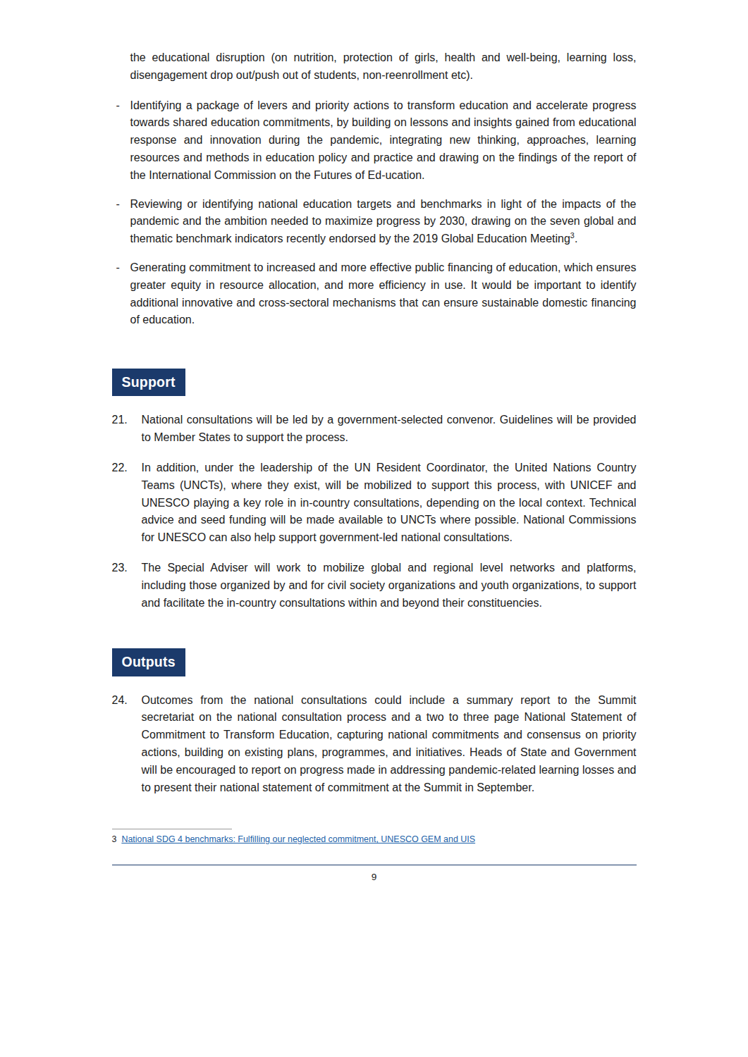the educational disruption (on nutrition, protection of girls, health and well-being, learning loss, disengagement drop out/push out of students, non-reenrollment etc).
Identifying a package of levers and priority actions to transform education and accelerate progress towards shared education commitments, by building on lessons and insights gained from educational response and innovation during the pandemic, integrating new thinking, approaches, learning resources and methods in education policy and practice and drawing on the findings of the report of the International Commission on the Futures of Ed-ucation.
Reviewing or identifying national education targets and benchmarks in light of the impacts of the pandemic and the ambition needed to maximize progress by 2030, drawing on the seven global and thematic benchmark indicators recently endorsed by the 2019 Global Education Meeting3.
Generating commitment to increased and more effective public financing of education, which ensures greater equity in resource allocation, and more efficiency in use. It would be important to identify additional innovative and cross-sectoral mechanisms that can ensure sustainable domestic financing of education.
Support
21. National consultations will be led by a government-selected convenor. Guidelines will be provided to Member States to support the process.
22. In addition, under the leadership of the UN Resident Coordinator, the United Nations Country Teams (UNCTs), where they exist, will be mobilized to support this process, with UNICEF and UNESCO playing a key role in in-country consultations, depending on the local context. Technical advice and seed funding will be made available to UNCTs where possible. National Commissions for UNESCO can also help support government-led national consultations.
23. The Special Adviser will work to mobilize global and regional level networks and platforms, including those organized by and for civil society organizations and youth organizations, to support and facilitate the in-country consultations within and beyond their constituencies.
Outputs
24. Outcomes from the national consultations could include a summary report to the Summit secretariat on the national consultation process and a two to three page National Statement of Commitment to Transform Education, capturing national commitments and consensus on priority actions, building on existing plans, programmes, and initiatives. Heads of State and Government will be encouraged to report on progress made in addressing pandemic-related learning losses and to present their national statement of commitment at the Summit in September.
3 National SDG 4 benchmarks: Fulfilling our neglected commitment, UNESCO GEM and UIS
9